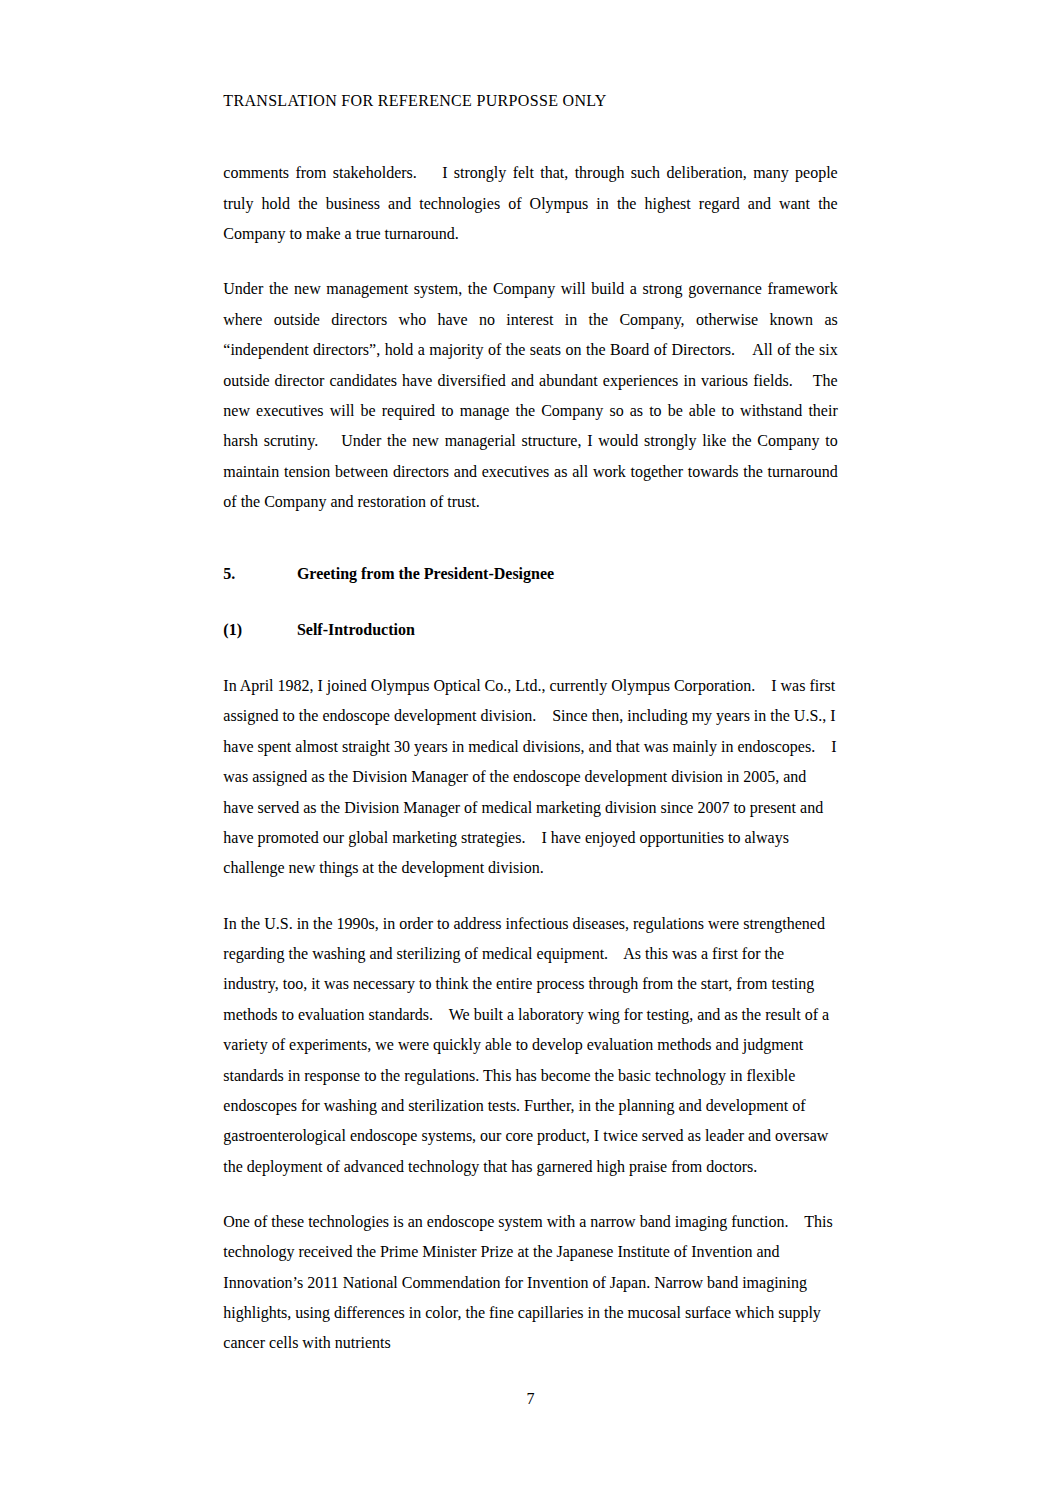TRANSLATION FOR REFERENCE PURPOSSE ONLY
comments from stakeholders. I strongly felt that, through such deliberation, many people truly hold the business and technologies of Olympus in the highest regard and want the Company to make a true turnaround.
Under the new management system, the Company will build a strong governance framework where outside directors who have no interest in the Company, otherwise known as “independent directors”, hold a majority of the seats on the Board of Directors. All of the six outside director candidates have diversified and abundant experiences in various fields. The new executives will be required to manage the Company so as to be able to withstand their harsh scrutiny. Under the new managerial structure, I would strongly like the Company to maintain tension between directors and executives as all work together towards the turnaround of the Company and restoration of trust.
5. Greeting from the President-Designee
(1) Self-Introduction
In April 1982, I joined Olympus Optical Co., Ltd., currently Olympus Corporation. I was first assigned to the endoscope development division. Since then, including my years in the U.S., I have spent almost straight 30 years in medical divisions, and that was mainly in endoscopes. I was assigned as the Division Manager of the endoscope development division in 2005, and have served as the Division Manager of medical marketing division since 2007 to present and have promoted our global marketing strategies. I have enjoyed opportunities to always challenge new things at the development division.
In the U.S. in the 1990s, in order to address infectious diseases, regulations were strengthened regarding the washing and sterilizing of medical equipment. As this was a first for the industry, too, it was necessary to think the entire process through from the start, from testing methods to evaluation standards. We built a laboratory wing for testing, and as the result of a variety of experiments, we were quickly able to develop evaluation methods and judgment standards in response to the regulations. This has become the basic technology in flexible endoscopes for washing and sterilization tests. Further, in the planning and development of gastroenterological endoscope systems, our core product, I twice served as leader and oversaw the deployment of advanced technology that has garnered high praise from doctors.
One of these technologies is an endoscope system with a narrow band imaging function. This technology received the Prime Minister Prize at the Japanese Institute of Invention and Innovation’s 2011 National Commendation for Invention of Japan. Narrow band imagining highlights, using differences in color, the fine capillaries in the mucosal surface which supply cancer cells with nutrients
7